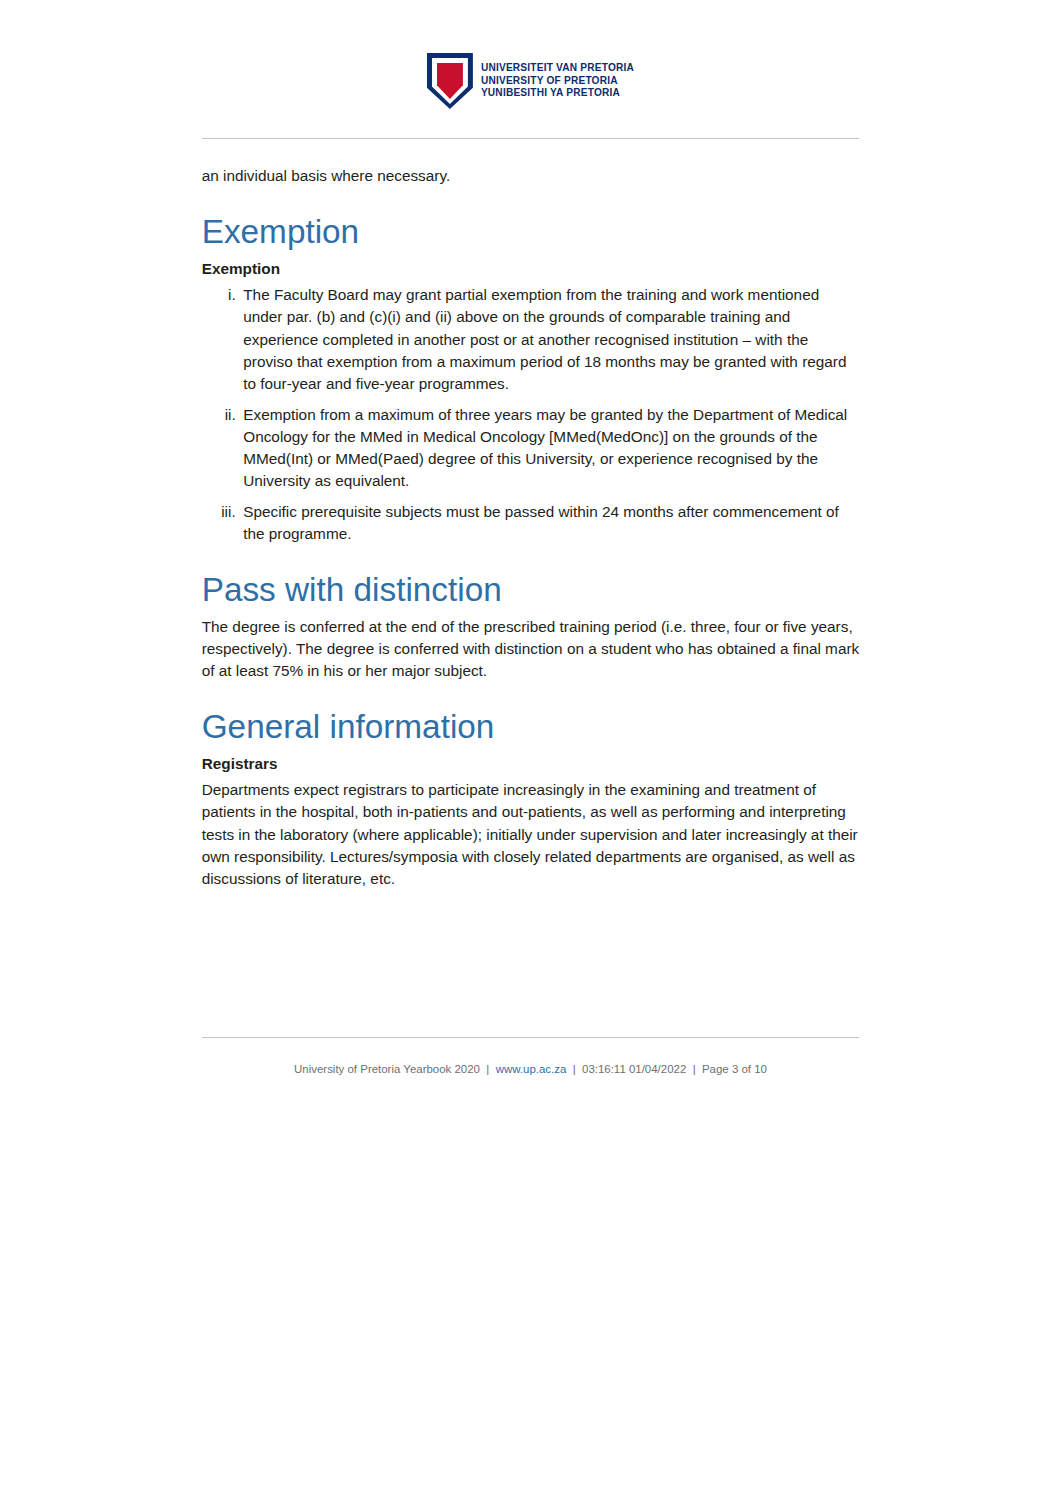UNIVERSITEIT VAN PRETORIA
UNIVERSITY OF PRETORIA
YUNIBESITHI YA PRETORIA
an individual basis where necessary.
Exemption
Exemption
The Faculty Board may grant partial exemption from the training and work mentioned under par. (b) and (c)(i) and (ii) above on the grounds of comparable training and experience completed in another post or at another recognised institution – with the proviso that exemption from a maximum period of 18 months may be granted with regard to four-year and five-year programmes.
Exemption from a maximum of three years may be granted by the Department of Medical Oncology for the MMed in Medical Oncology [MMed(MedOnc)] on the grounds of the MMed(Int) or MMed(Paed) degree of this University, or experience recognised by the University as equivalent.
Specific prerequisite subjects must be passed within 24 months after commencement of the programme.
Pass with distinction
The degree is conferred at the end of the prescribed training period (i.e. three, four or five years, respectively). The degree is conferred with distinction on a student who has obtained a final mark of at least 75% in his or her major subject.
General information
Registrars
Departments expect registrars to participate increasingly in the examining and treatment of patients in the hospital, both in-patients and out-patients, as well as performing and interpreting tests in the laboratory (where applicable); initially under supervision and later increasingly at their own responsibility. Lectures/symposia with closely related departments are organised, as well as discussions of literature, etc.
University of Pretoria Yearbook 2020 | www.up.ac.za | 03:16:11 01/04/2022 | Page 3 of 10